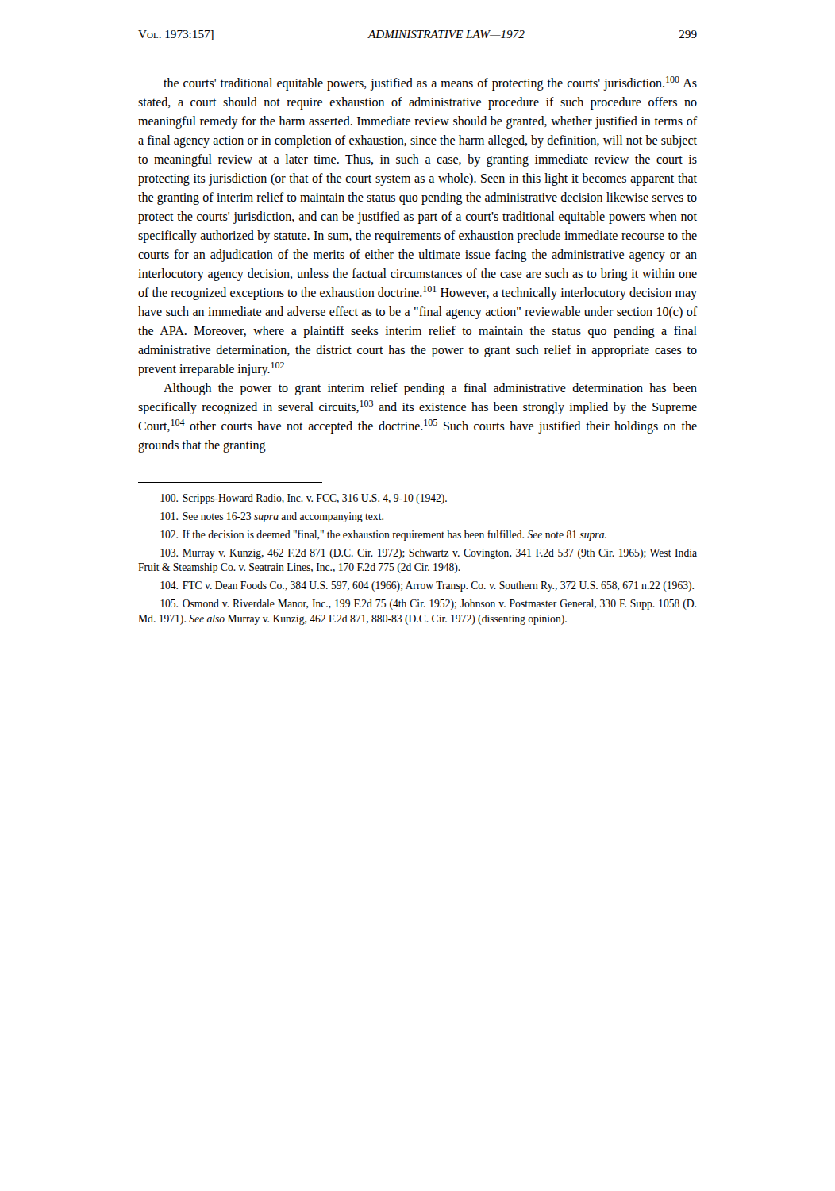Vol. 1973:157]
ADMINISTRATIVE LAW—1972
299
the courts' traditional equitable powers, justified as a means of protecting the courts' jurisdiction.100 As stated, a court should not require exhaustion of administrative procedure if such procedure offers no meaningful remedy for the harm asserted. Immediate review should be granted, whether justified in terms of a final agency action or in completion of exhaustion, since the harm alleged, by definition, will not be subject to meaningful review at a later time. Thus, in such a case, by granting immediate review the court is protecting its jurisdiction (or that of the court system as a whole). Seen in this light it becomes apparent that the granting of interim relief to maintain the status quo pending the administrative decision likewise serves to protect the courts' jurisdiction, and can be justified as part of a court's traditional equitable powers when not specifically authorized by statute. In sum, the requirements of exhaustion preclude immediate recourse to the courts for an adjudication of the merits of either the ultimate issue facing the administrative agency or an interlocutory agency decision, unless the factual circumstances of the case are such as to bring it within one of the recognized exceptions to the exhaustion doctrine.101 However, a technically interlocutory decision may have such an immediate and adverse effect as to be a "final agency action" reviewable under section 10(c) of the APA. Moreover, where a plaintiff seeks interim relief to maintain the status quo pending a final administrative determination, the district court has the power to grant such relief in appropriate cases to prevent irreparable injury.102
Although the power to grant interim relief pending a final administrative determination has been specifically recognized in several circuits,103 and its existence has been strongly implied by the Supreme Court,104 other courts have not accepted the doctrine.105 Such courts have justified their holdings on the grounds that the granting
100. Scripps-Howard Radio, Inc. v. FCC, 316 U.S. 4, 9-10 (1942).
101. See notes 16-23 supra and accompanying text.
102. If the decision is deemed "final," the exhaustion requirement has been fulfilled. See note 81 supra.
103. Murray v. Kunzig, 462 F.2d 871 (D.C. Cir. 1972); Schwartz v. Covington, 341 F.2d 537 (9th Cir. 1965); West India Fruit & Steamship Co. v. Seatrain Lines, Inc., 170 F.2d 775 (2d Cir. 1948).
104. FTC v. Dean Foods Co., 384 U.S. 597, 604 (1966); Arrow Transp. Co. v. Southern Ry., 372 U.S. 658, 671 n.22 (1963).
105. Osmond v. Riverdale Manor, Inc., 199 F.2d 75 (4th Cir. 1952); Johnson v. Postmaster General, 330 F. Supp. 1058 (D. Md. 1971). See also Murray v. Kunzig, 462 F.2d 871, 880-83 (D.C. Cir. 1972) (dissenting opinion).